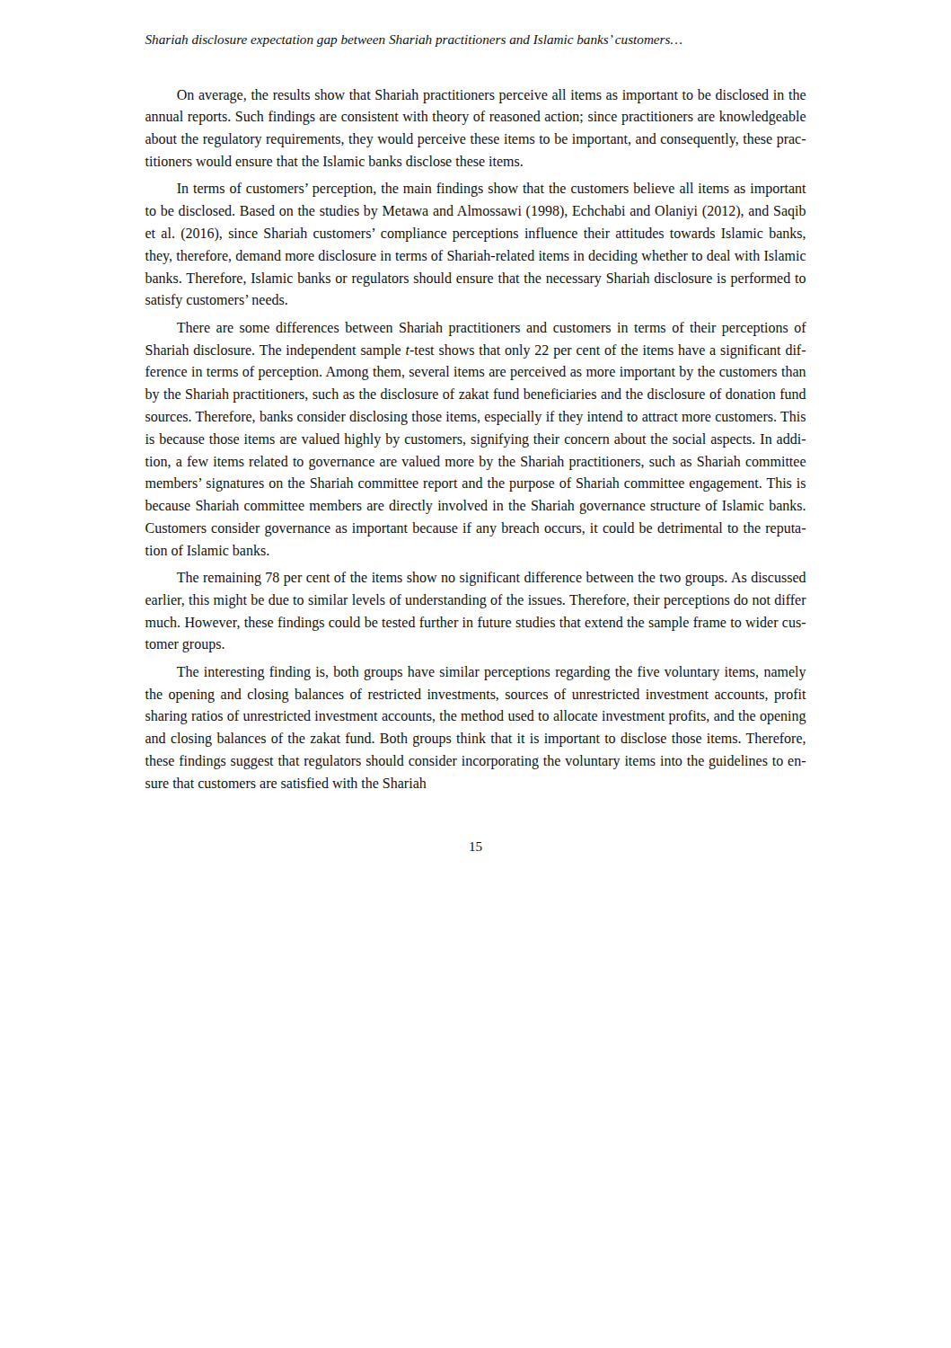Shariah disclosure expectation gap between Shariah practitioners and Islamic banks’ customers…
On average, the results show that Shariah practitioners perceive all items as important to be disclosed in the annual reports. Such findings are consistent with theory of reasoned action; since practitioners are knowledgeable about the regulatory requirements, they would perceive these items to be important, and consequently, these practitioners would ensure that the Islamic banks disclose these items.
In terms of customers’ perception, the main findings show that the customers believe all items as important to be disclosed. Based on the studies by Metawa and Almossawi (1998), Echchabi and Olaniyi (2012), and Saqib et al. (2016), since Shariah customers’ compliance perceptions influence their attitudes towards Islamic banks, they, therefore, demand more disclosure in terms of Shariah-related items in deciding whether to deal with Islamic banks. Therefore, Islamic banks or regulators should ensure that the necessary Shariah disclosure is performed to satisfy customers’ needs.
There are some differences between Shariah practitioners and customers in terms of their perceptions of Shariah disclosure. The independent sample t-test shows that only 22 per cent of the items have a significant difference in terms of perception. Among them, several items are perceived as more important by the customers than by the Shariah practitioners, such as the disclosure of zakat fund beneficiaries and the disclosure of donation fund sources. Therefore, banks consider disclosing those items, especially if they intend to attract more customers. This is because those items are valued highly by customers, signifying their concern about the social aspects. In addition, a few items related to governance are valued more by the Shariah practitioners, such as Shariah committee members’ signatures on the Shariah committee report and the purpose of Shariah committee engagement. This is because Shariah committee members are directly involved in the Shariah governance structure of Islamic banks. Customers consider governance as important because if any breach occurs, it could be detrimental to the reputation of Islamic banks.
The remaining 78 per cent of the items show no significant difference between the two groups. As discussed earlier, this might be due to similar levels of understanding of the issues. Therefore, their perceptions do not differ much. However, these findings could be tested further in future studies that extend the sample frame to wider customer groups.
The interesting finding is, both groups have similar perceptions regarding the five voluntary items, namely the opening and closing balances of restricted investments, sources of unrestricted investment accounts, profit sharing ratios of unrestricted investment accounts, the method used to allocate investment profits, and the opening and closing balances of the zakat fund. Both groups think that it is important to disclose those items. Therefore, these findings suggest that regulators should consider incorporating the voluntary items into the guidelines to ensure that customers are satisfied with the Shariah
15